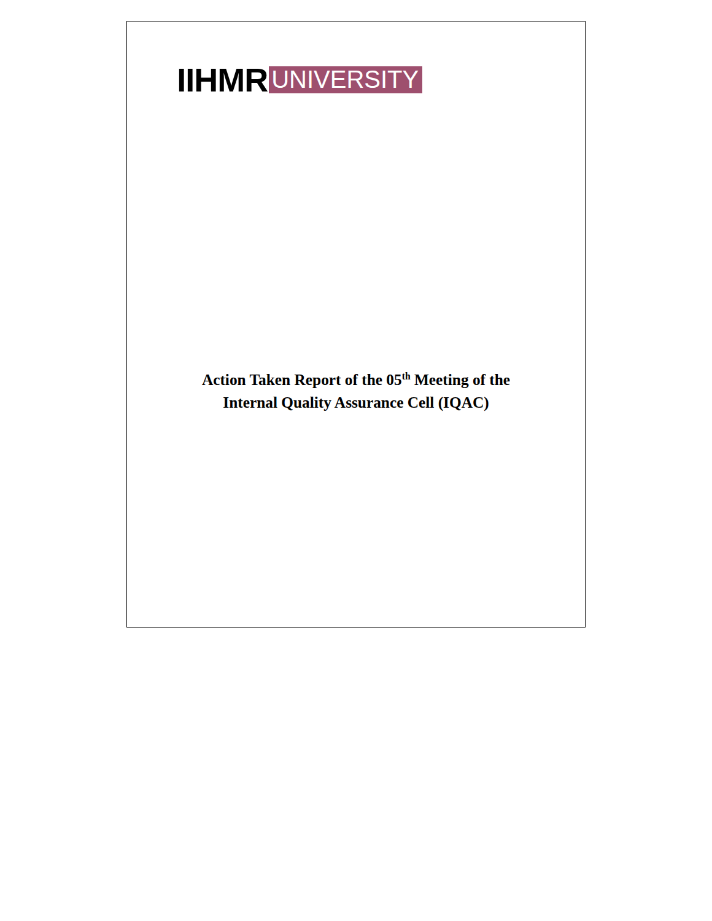IIHMR UNIVERSITY
Action Taken Report of the 05th Meeting of the Internal Quality Assurance Cell (IQAC)